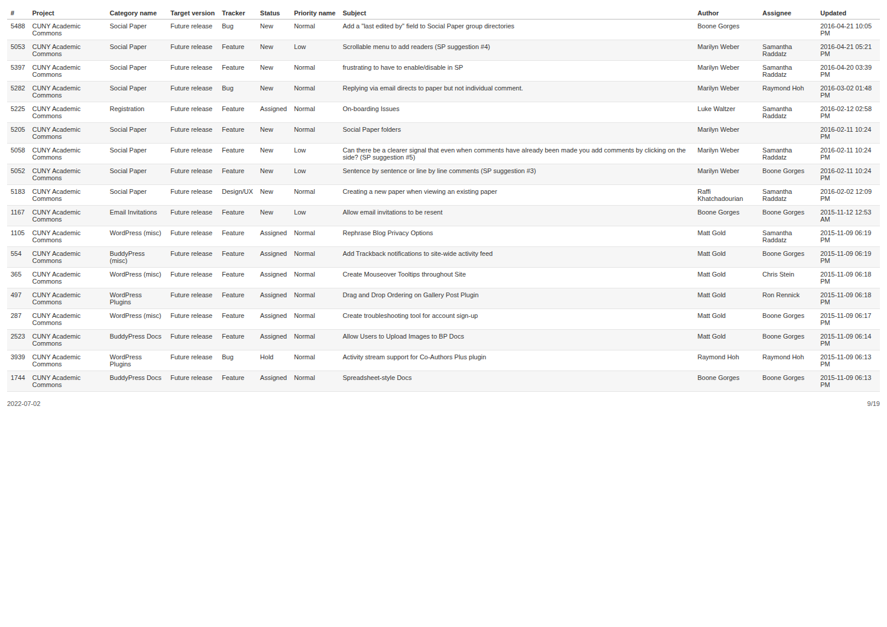| # | Project | Category name | Target version | Tracker | Status | Priority name | Subject | Author | Assignee | Updated |
| --- | --- | --- | --- | --- | --- | --- | --- | --- | --- | --- |
| 5488 | CUNY Academic Commons | Social Paper | Future release | Bug | New | Normal | Add a "last edited by" field to Social Paper group directories | Boone Gorges | | 2016-04-21 10:05 PM |
| 5053 | CUNY Academic Commons | Social Paper | Future release | Feature | New | Low | Scrollable menu to add readers (SP suggestion #4) | Marilyn Weber | Samantha Raddatz | 2016-04-21 05:21 PM |
| 5397 | CUNY Academic Commons | Social Paper | Future release | Feature | New | Normal | frustrating to have to enable/disable in SP | Marilyn Weber | Samantha Raddatz | 2016-04-20 03:39 PM |
| 5282 | CUNY Academic Commons | Social Paper | Future release | Bug | New | Normal | Replying via email directs to paper but not individual comment. | Marilyn Weber | Raymond Hoh | 2016-03-02 01:48 PM |
| 5225 | CUNY Academic Commons | Registration | Future release | Feature | Assigned | Normal | On-boarding Issues | Luke Waltzer | Samantha Raddatz | 2016-02-12 02:58 PM |
| 5205 | CUNY Academic Commons | Social Paper | Future release | Feature | New | Normal | Social Paper folders | Marilyn Weber | | 2016-02-11 10:24 PM |
| 5058 | CUNY Academic Commons | Social Paper | Future release | Feature | New | Low | Can there be a clearer signal that even when comments have already been made you add comments by clicking on the side? (SP suggestion #5) | Marilyn Weber | Samantha Raddatz | 2016-02-11 10:24 PM |
| 5052 | CUNY Academic Commons | Social Paper | Future release | Feature | New | Low | Sentence by sentence or line by line comments (SP suggestion #3) | Marilyn Weber | Boone Gorges | 2016-02-11 10:24 PM |
| 5183 | CUNY Academic Commons | Social Paper | Future release | Design/UX | New | Normal | Creating a new paper when viewing an existing paper | Raffi Khatchadourian | Samantha Raddatz | 2016-02-02 12:09 PM |
| 1167 | CUNY Academic Commons | Email Invitations | Future release | Feature | New | Low | Allow email invitations to be resent | Boone Gorges | Boone Gorges | 2015-11-12 12:53 AM |
| 1105 | CUNY Academic Commons | WordPress (misc) | Future release | Feature | Assigned | Normal | Rephrase Blog Privacy Options | Matt Gold | Samantha Raddatz | 2015-11-09 06:19 PM |
| 554 | CUNY Academic Commons | BuddyPress (misc) | Future release | Feature | Assigned | Normal | Add Trackback notifications to site-wide activity feed | Matt Gold | Boone Gorges | 2015-11-09 06:19 PM |
| 365 | CUNY Academic Commons | WordPress (misc) | Future release | Feature | Assigned | Normal | Create Mouseover Tooltips throughout Site | Matt Gold | Chris Stein | 2015-11-09 06:18 PM |
| 497 | CUNY Academic Commons | WordPress Plugins | Future release | Feature | Assigned | Normal | Drag and Drop Ordering on Gallery Post Plugin | Matt Gold | Ron Rennick | 2015-11-09 06:18 PM |
| 287 | CUNY Academic Commons | WordPress (misc) | Future release | Feature | Assigned | Normal | Create troubleshooting tool for account sign-up | Matt Gold | Boone Gorges | 2015-11-09 06:17 PM |
| 2523 | CUNY Academic Commons | BuddyPress Docs | Future release | Feature | Assigned | Normal | Allow Users to Upload Images to BP Docs | Matt Gold | Boone Gorges | 2015-11-09 06:14 PM |
| 3939 | CUNY Academic Commons | WordPress Plugins | Future release | Bug | Hold | Normal | Activity stream support for Co-Authors Plus plugin | Raymond Hoh | Raymond Hoh | 2015-11-09 06:13 PM |
| 1744 | CUNY Academic Commons | BuddyPress Docs | Future release | Feature | Assigned | Normal | Spreadsheet-style Docs | Boone Gorges | Boone Gorges | 2015-11-09 06:13 PM |
2022-07-02 9/19